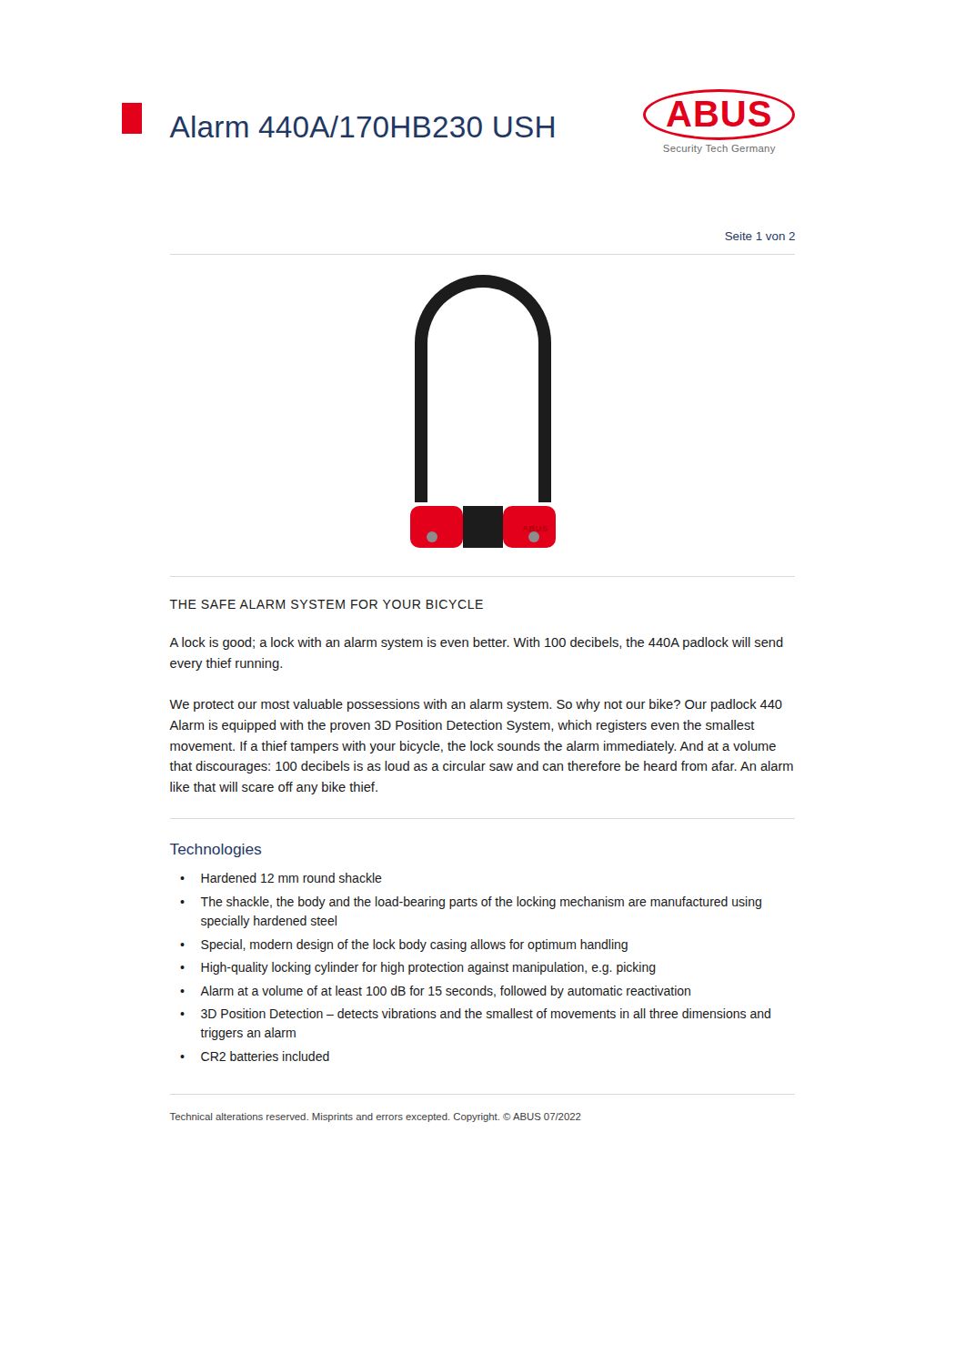Alarm 440A/170HB230 USH
ABUS
Security Tech Germany
Seite 1 von 2
ABUS
THE SAFE ALARM SYSTEM FOR YOUR BICYCLE
A lock is good; a lock with an alarm system is even better. With 100 decibels, the 440A padlock will send every thief running.
We protect our most valuable possessions with an alarm system. So why not our bike? Our padlock 440 Alarm is equipped with the proven 3D Position Detection System, which registers even the smallest movement. If a thief tampers with your bicycle, the lock sounds the alarm immediately. And at a volume that discourages: 100 decibels is as loud as a circular saw and can therefore be heard from afar. An alarm like that will scare off any bike thief.
Technologies
Hardened 12 mm round shackle
The shackle, the body and the load-bearing parts of the locking mechanism are manufactured using specially hardened steel
Special, modern design of the lock body casing allows for optimum handling
High-quality locking cylinder for high protection against manipulation, e.g. picking
Alarm at a volume of at least 100 dB for 15 seconds, followed by automatic reactivation
3D Position Detection – detects vibrations and the smallest of movements in all three dimensions and triggers an alarm
CR2 batteries included
Technical alterations reserved. Misprints and errors excepted. Copyright. © ABUS 07/2022